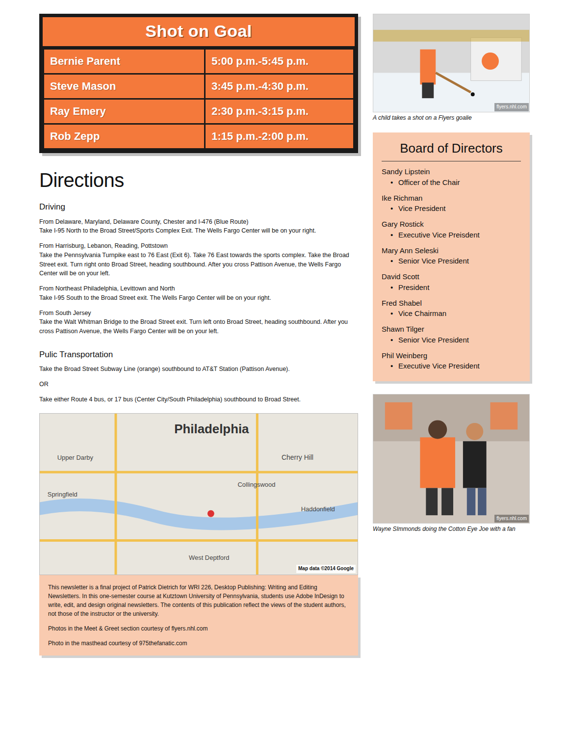Shot on Goal
| Bernie Parent | 5:00 p.m.-5:45 p.m. |
| Steve Mason | 3:45 p.m.-4:30 p.m. |
| Ray Emery | 2:30 p.m.-3:15 p.m. |
| Rob Zepp | 1:15 p.m.-2:00 p.m. |
Directions
Driving
From Delaware, Maryland, Delaware County, Chester and I-476 (Blue Route)
Take I-95 North to the Broad Street/Sports Complex Exit. The Wells Fargo Center will be on your right.
From Harrisburg, Lebanon, Reading, Pottstown
Take the Pennsylvania Turnpike east to 76 East (Exit 6). Take 76 East towards the sports complex. Take the Broad Street exit. Turn right onto Broad Street, heading southbound. After you cross Pattison Avenue, the Wells Fargo Center will be on your left.
From Northeast Philadelphia, Levittown and North
Take I-95 South to the Broad Street exit. The Wells Fargo Center will be on your right.
From South Jersey
Take the Walt Whitman Bridge to the Broad Street exit. Turn left onto Broad Street, heading southbound. After you cross Pattison Avenue, the Wells Fargo Center will be on your left.
Pulic Transportation
Take the Broad Street Subway Line (orange) southbound to AT&T Station (Pattison Avenue).
OR
Take either Route 4 bus, or 17 bus (Center City/South Philadelphia) southbound to Broad Street.
Map data ©2014 Google
This newsletter is a final project of Patrick Dietrich for WRI 226, Desktop Publishing: Writing and Editing Newsletters. In this one-semester course at Kutztown University of Pennsylvania, students use Adobe InDesign to write, edit, and design original newsletters. The contents of this publication reflect the views of the student authors, not those of the instructor or the university.
Photos in the Meet & Greet section courtesy of flyers.nhl.com
Photo in the masthead courtesy of 975thefanatic.com
flyers.nhl.com
A child takes a shot on a Flyers goalie
Board of Directors
Sandy Lipstein
Officer of the Chair
Ike Richman
Vice President
Gary Rostick
Executive Vice Preisdent
Mary Ann Seleski
Senior Vice President
David Scott
President
Fred Shabel
Vice Chairman
Shawn Tilger
Senior Vice President
Phil Weinberg
Executive Vice President
flyers.nhl.com
Wayne SImmonds doing the Cotton Eye Joe with a fan